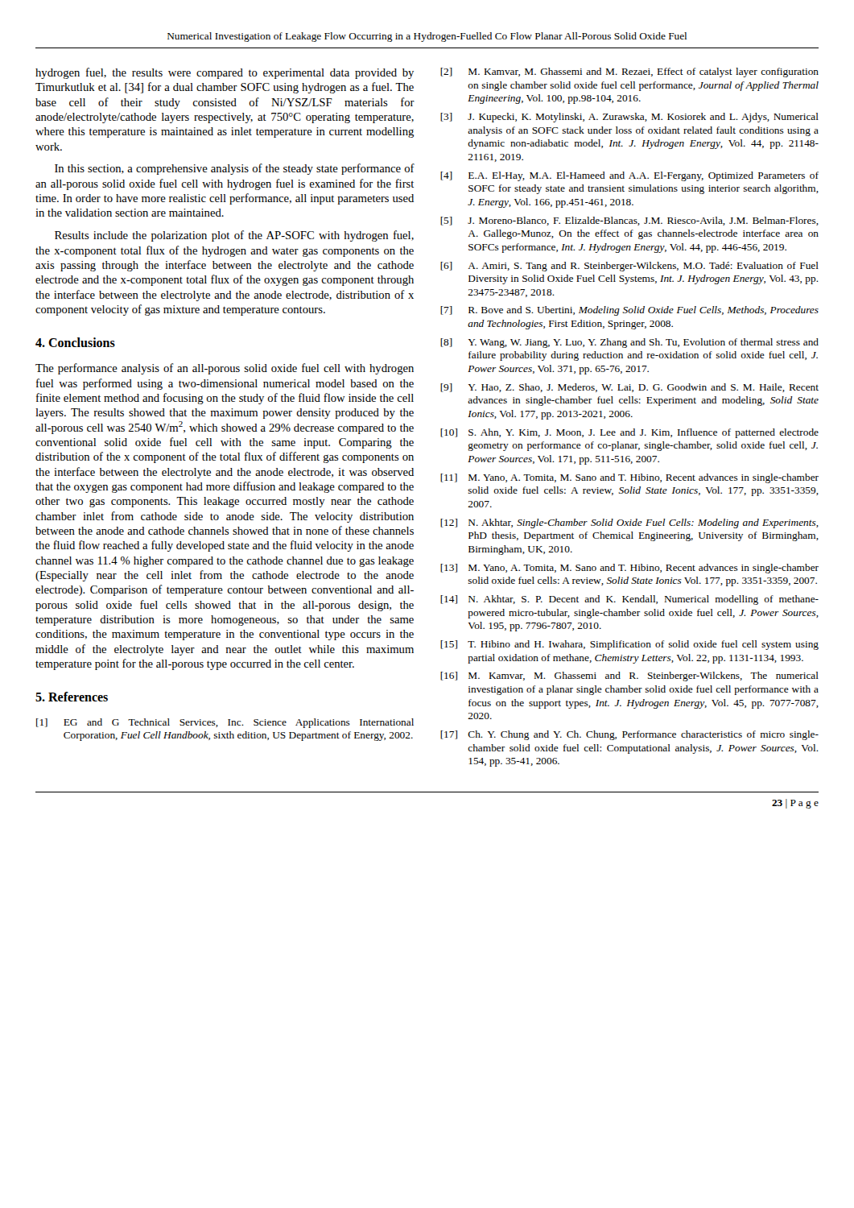Numerical Investigation of Leakage Flow Occurring in a Hydrogen-Fuelled Co Flow Planar All-Porous Solid Oxide Fuel
hydrogen fuel, the results were compared to experimental data provided by Timurkutluk et al. [34] for a dual chamber SOFC using hydrogen as a fuel. The base cell of their study consisted of Ni/YSZ/LSF materials for anode/electrolyte/cathode layers respectively, at 750°C operating temperature, where this temperature is maintained as inlet temperature in current modelling work.
In this section, a comprehensive analysis of the steady state performance of an all-porous solid oxide fuel cell with hydrogen fuel is examined for the first time. In order to have more realistic cell performance, all input parameters used in the validation section are maintained.
Results include the polarization plot of the AP-SOFC with hydrogen fuel, the x-component total flux of the hydrogen and water gas components on the axis passing through the interface between the electrolyte and the cathode electrode and the x-component total flux of the oxygen gas component through the interface between the electrolyte and the anode electrode, distribution of x component velocity of gas mixture and temperature contours.
4. Conclusions
The performance analysis of an all-porous solid oxide fuel cell with hydrogen fuel was performed using a two-dimensional numerical model based on the finite element method and focusing on the study of the fluid flow inside the cell layers. The results showed that the maximum power density produced by the all-porous cell was 2540 W/m2, which showed a 29% decrease compared to the conventional solid oxide fuel cell with the same input. Comparing the distribution of the x component of the total flux of different gas components on the interface between the electrolyte and the anode electrode, it was observed that the oxygen gas component had more diffusion and leakage compared to the other two gas components. This leakage occurred mostly near the cathode chamber inlet from cathode side to anode side. The velocity distribution between the anode and cathode channels showed that in none of these channels the fluid flow reached a fully developed state and the fluid velocity in the anode channel was 11.4 % higher compared to the cathode channel due to gas leakage (Especially near the cell inlet from the cathode electrode to the anode electrode). Comparison of temperature contour between conventional and all-porous solid oxide fuel cells showed that in the all-porous design, the temperature distribution is more homogeneous, so that under the same conditions, the maximum temperature in the conventional type occurs in the middle of the electrolyte layer and near the outlet while this maximum temperature point for the all-porous type occurred in the cell center.
5. References
[1] EG and G Technical Services, Inc. Science Applications International Corporation, Fuel Cell Handbook, sixth edition, US Department of Energy, 2002.
[2] M. Kamvar, M. Ghassemi and M. Rezaei, Effect of catalyst layer configuration on single chamber solid oxide fuel cell performance, Journal of Applied Thermal Engineering, Vol. 100, pp.98-104, 2016.
[3] J. Kupecki, K. Motylinski, A. Zurawska, M. Kosiorek and L. Ajdys, Numerical analysis of an SOFC stack under loss of oxidant related fault conditions using a dynamic non-adiabatic model, Int. J. Hydrogen Energy, Vol. 44, pp. 21148-21161, 2019.
[4] E.A. El-Hay, M.A. El-Hameed and A.A. El-Fergany, Optimized Parameters of SOFC for steady state and transient simulations using interior search algorithm, J. Energy, Vol. 166, pp.451-461, 2018.
[5] J. Moreno-Blanco, F. Elizalde-Blancas, J.M. Riesco-Avila, J.M. Belman-Flores, A. Gallego-Munoz, On the effect of gas channels-electrode interface area on SOFCs performance, Int. J. Hydrogen Energy, Vol. 44, pp. 446-456, 2019.
[6] A. Amiri, S. Tang and R. Steinberger-Wilckens, M.O. Tadé: Evaluation of Fuel Diversity in Solid Oxide Fuel Cell Systems, Int. J. Hydrogen Energy, Vol. 43, pp. 23475-23487, 2018.
[7] R. Bove and S. Ubertini, Modeling Solid Oxide Fuel Cells, Methods, Procedures and Technologies, First Edition, Springer, 2008.
[8] Y. Wang, W. Jiang, Y. Luo, Y. Zhang and Sh. Tu, Evolution of thermal stress and failure probability during reduction and re-oxidation of solid oxide fuel cell, J. Power Sources, Vol. 371, pp. 65-76, 2017.
[9] Y. Hao, Z. Shao, J. Mederos, W. Lai, D. G. Goodwin and S. M. Haile, Recent advances in single-chamber fuel cells: Experiment and modeling, Solid State Ionics, Vol. 177, pp. 2013-2021, 2006.
[10] S. Ahn, Y. Kim, J. Moon, J. Lee and J. Kim, Influence of patterned electrode geometry on performance of co-planar, single-chamber, solid oxide fuel cell, J. Power Sources, Vol. 171, pp. 511-516, 2007.
[11] M. Yano, A. Tomita, M. Sano and T. Hibino, Recent advances in single-chamber solid oxide fuel cells: A review, Solid State Ionics, Vol. 177, pp. 3351-3359, 2007.
[12] N. Akhtar, Single-Chamber Solid Oxide Fuel Cells: Modeling and Experiments, PhD thesis, Department of Chemical Engineering, University of Birmingham, Birmingham, UK, 2010.
[13] M. Yano, A. Tomita, M. Sano and T. Hibino, Recent advances in single-chamber solid oxide fuel cells: A review, Solid State Ionics Vol. 177, pp. 3351-3359, 2007.
[14] N. Akhtar, S. P. Decent and K. Kendall, Numerical modelling of methane-powered micro-tubular, single-chamber solid oxide fuel cell, J. Power Sources, Vol. 195, pp. 7796-7807, 2010.
[15] T. Hibino and H. Iwahara, Simplification of solid oxide fuel cell system using partial oxidation of methane, Chemistry Letters, Vol. 22, pp. 1131-1134, 1993.
[16] M. Kamvar, M. Ghassemi and R. Steinberger-Wilckens, The numerical investigation of a planar single chamber solid oxide fuel cell performance with a focus on the support types, Int. J. Hydrogen Energy, Vol. 45, pp. 7077-7087, 2020.
[17] Ch. Y. Chung and Y. Ch. Chung, Performance characteristics of micro single-chamber solid oxide fuel cell: Computational analysis, J. Power Sources, Vol. 154, pp. 35-41, 2006.
23 | P a g e